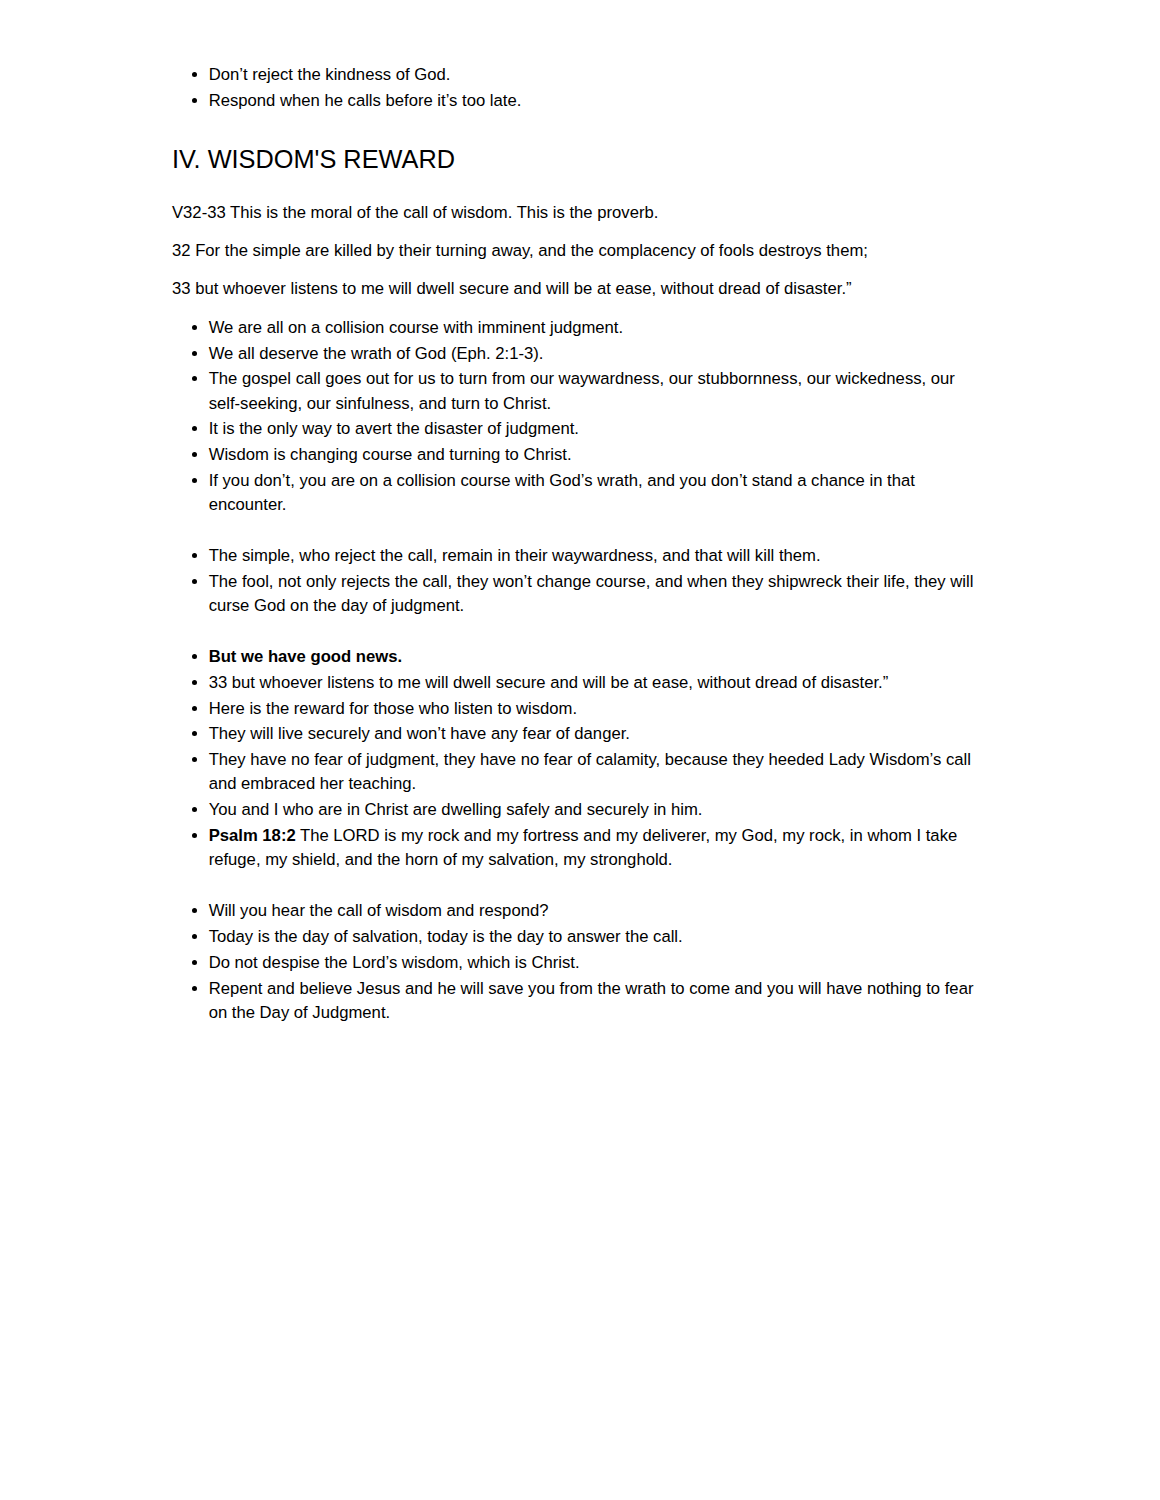Don’t reject the kindness of God.
Respond when he calls before it’s too late.
IV. WISDOM'S REWARD
V32-33 This is the moral of the call of wisdom. This is the proverb.
32 For the simple are killed by their turning away, and the complacency of fools destroys them;
33 but whoever listens to me will dwell secure and will be at ease, without dread of disaster.”
We are all on a collision course with imminent judgment.
We all deserve the wrath of God (Eph. 2:1-3).
The gospel call goes out for us to turn from our waywardness, our stubbornness, our wickedness, our self-seeking, our sinfulness, and turn to Christ.
It is the only way to avert the disaster of judgment.
Wisdom is changing course and turning to Christ.
If you don’t, you are on a collision course with God’s wrath, and you don’t stand a chance in that encounter.
The simple, who reject the call, remain in their waywardness, and that will kill them.
The fool, not only rejects the call, they won’t change course, and when they shipwreck their life, they will curse God on the day of judgment.
But we have good news.
33 but whoever listens to me will dwell secure and will be at ease, without dread of disaster.”
Here is the reward for those who listen to wisdom.
They will live securely and won’t have any fear of danger.
They have no fear of judgment, they have no fear of calamity, because they heeded Lady Wisdom’s call and embraced her teaching.
You and I who are in Christ are dwelling safely and securely in him.
Psalm 18:2 The LORD is my rock and my fortress and my deliverer, my God, my rock, in whom I take refuge, my shield, and the horn of my salvation, my stronghold.
Will you hear the call of wisdom and respond?
Today is the day of salvation, today is the day to answer the call.
Do not despise the Lord’s wisdom, which is Christ.
Repent and believe Jesus and he will save you from the wrath to come and you will have nothing to fear on the Day of Judgment.